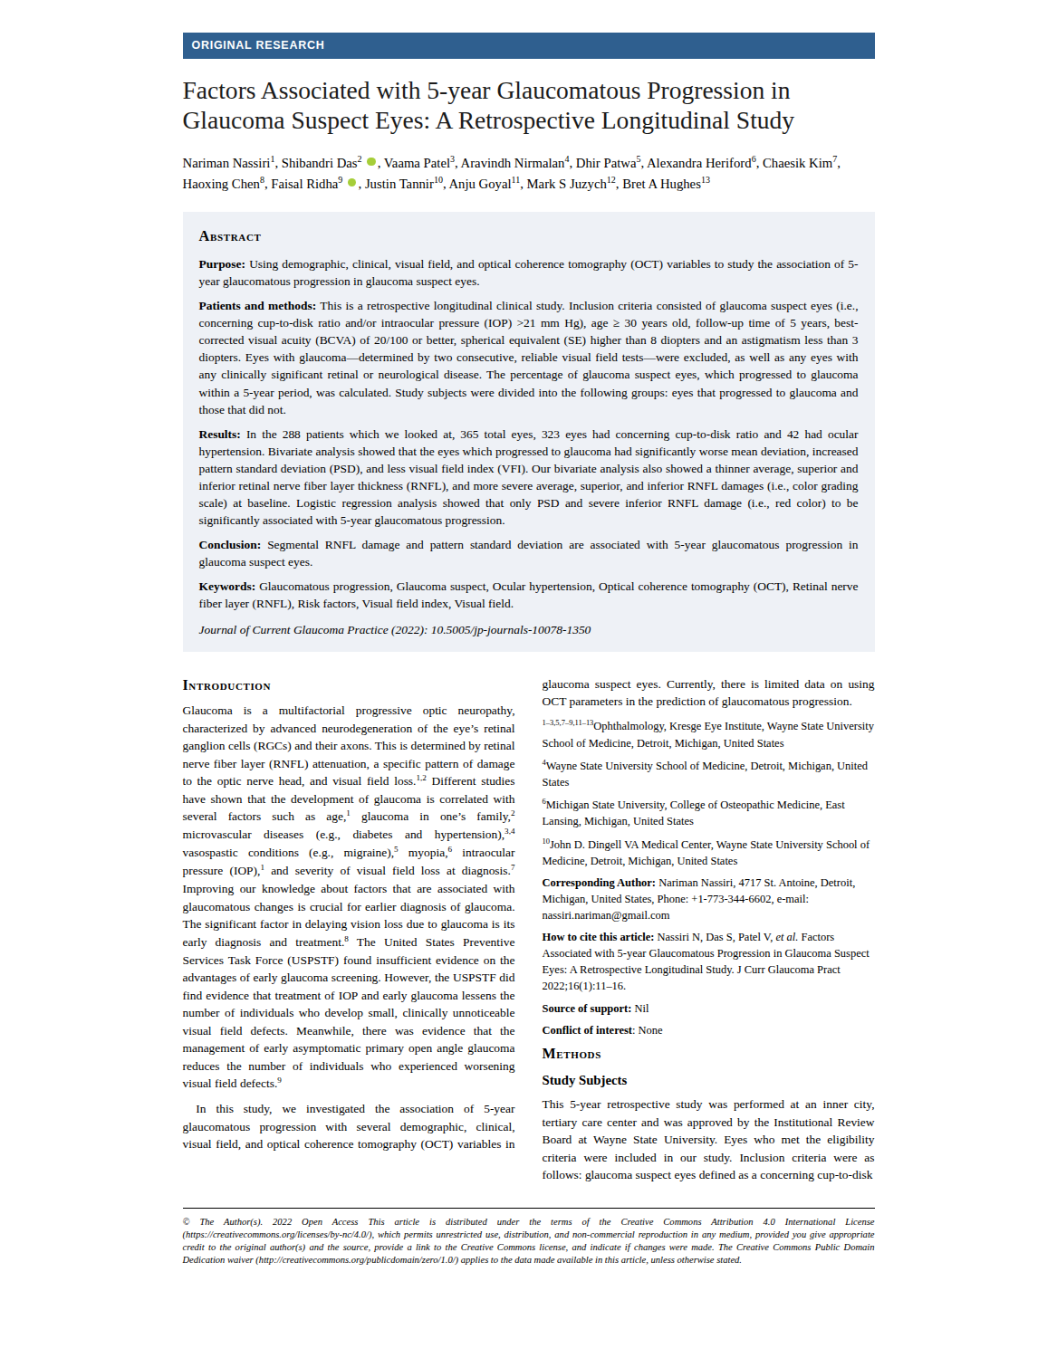ORIGINAL RESEARCH
Factors Associated with 5-year Glaucomatous Progression in Glaucoma Suspect Eyes: A Retrospective Longitudinal Study
Nariman Nassiri1, Shibandri Das2 , Vaama Patel3, Aravindh Nirmalan4, Dhir Patwa5, Alexandra Heriford6, Chaesik Kim7, Haoxing Chen8, Faisal Ridha9 , Justin Tannir10, Anju Goyal11, Mark S Juzych12, Bret A Hughes13
Abstract
Purpose: Using demographic, clinical, visual field, and optical coherence tomography (OCT) variables to study the association of 5-year glaucomatous progression in glaucoma suspect eyes.
Patients and methods: This is a retrospective longitudinal clinical study. Inclusion criteria consisted of glaucoma suspect eyes (i.e., concerning cup-to-disk ratio and/or intraocular pressure (IOP) >21 mm Hg), age ≥ 30 years old, follow-up time of 5 years, best-corrected visual acuity (BCVA) of 20/100 or better, spherical equivalent (SE) higher than 8 diopters and an astigmatism less than 3 diopters. Eyes with glaucoma—determined by two consecutive, reliable visual field tests—were excluded, as well as any eyes with any clinically significant retinal or neurological disease. The percentage of glaucoma suspect eyes, which progressed to glaucoma within a 5-year period, was calculated. Study subjects were divided into the following groups: eyes that progressed to glaucoma and those that did not.
Results: In the 288 patients which we looked at, 365 total eyes, 323 eyes had concerning cup-to-disk ratio and 42 had ocular hypertension. Bivariate analysis showed that the eyes which progressed to glaucoma had significantly worse mean deviation, increased pattern standard deviation (PSD), and less visual field index (VFI). Our bivariate analysis also showed a thinner average, superior and inferior retinal nerve fiber layer thickness (RNFL), and more severe average, superior, and inferior RNFL damages (i.e., color grading scale) at baseline. Logistic regression analysis showed that only PSD and severe inferior RNFL damage (i.e., red color) to be significantly associated with 5-year glaucomatous progression.
Conclusion: Segmental RNFL damage and pattern standard deviation are associated with 5-year glaucomatous progression in glaucoma suspect eyes.
Keywords: Glaucomatous progression, Glaucoma suspect, Ocular hypertension, Optical coherence tomography (OCT), Retinal nerve fiber layer (RNFL), Risk factors, Visual field index, Visual field.
Journal of Current Glaucoma Practice (2022): 10.5005/jp-journals-10078-1350
Introduction
Glaucoma is a multifactorial progressive optic neuropathy, characterized by advanced neurodegeneration of the eye’s retinal ganglion cells (RGCs) and their axons. This is determined by retinal nerve fiber layer (RNFL) attenuation, a specific pattern of damage to the optic nerve head, and visual field loss.1,2 Different studies have shown that the development of glaucoma is correlated with several factors such as age,1 glaucoma in one’s family,2 microvascular diseases (e.g., diabetes and hypertension),3,4 vasospastic conditions (e.g., migraine),5 myopia,6 intraocular pressure (IOP),1 and severity of visual field loss at diagnosis.7 Improving our knowledge about factors that are associated with glaucomatous changes is crucial for earlier diagnosis of glaucoma. The significant factor in delaying vision loss due to glaucoma is its early diagnosis and treatment.8 The United States Preventive Services Task Force (USPSTF) found insufficient evidence on the advantages of early glaucoma screening. However, the USPSTF did find evidence that treatment of IOP and early glaucoma lessens the number of individuals who develop small, clinically unnoticeable visual field defects. Meanwhile, there was evidence that the management of early asymptomatic primary open angle glaucoma reduces the number of individuals who experienced worsening visual field defects.9
In this study, we investigated the association of 5-year glaucomatous progression with several demographic, clinical, visual field, and optical coherence tomography (OCT) variables in glaucoma suspect eyes. Currently, there is limited data on using OCT parameters in the prediction of glaucomatous progression.
1–3,5,7–9,11–13Ophthalmology, Kresge Eye Institute, Wayne State University School of Medicine, Detroit, Michigan, United States
4Wayne State University School of Medicine, Detroit, Michigan, United States
6Michigan State University, College of Osteopathic Medicine, East Lansing, Michigan, United States
10John D. Dingell VA Medical Center, Wayne State University School of Medicine, Detroit, Michigan, United States
Corresponding Author: Nariman Nassiri, 4717 St. Antoine, Detroit, Michigan, United States, Phone: +1-773-344-6602, e-mail: nassiri.nariman@gmail.com
How to cite this article: Nassiri N, Das S, Patel V, et al. Factors Associated with 5-year Glaucomatous Progression in Glaucoma Suspect Eyes: A Retrospective Longitudinal Study. J Curr Glaucoma Pract 2022;16(1):11–16.
Source of support: Nil
Conflict of interest: None
Methods
Study Subjects
This 5-year retrospective study was performed at an inner city, tertiary care center and was approved by the Institutional Review Board at Wayne State University. Eyes who met the eligibility criteria were included in our study. Inclusion criteria were as follows: glaucoma suspect eyes defined as a concerning cup-to-disk
© The Author(s). 2022 Open Access This article is distributed under the terms of the Creative Commons Attribution 4.0 International License (https://creativecommons.org/licenses/by-nc/4.0/), which permits unrestricted use, distribution, and non-commercial reproduction in any medium, provided you give appropriate credit to the original author(s) and the source, provide a link to the Creative Commons license, and indicate if changes were made. The Creative Commons Public Domain Dedication waiver (http://creativecommons.org/publicdomain/zero/1.0/) applies to the data made available in this article, unless otherwise stated.